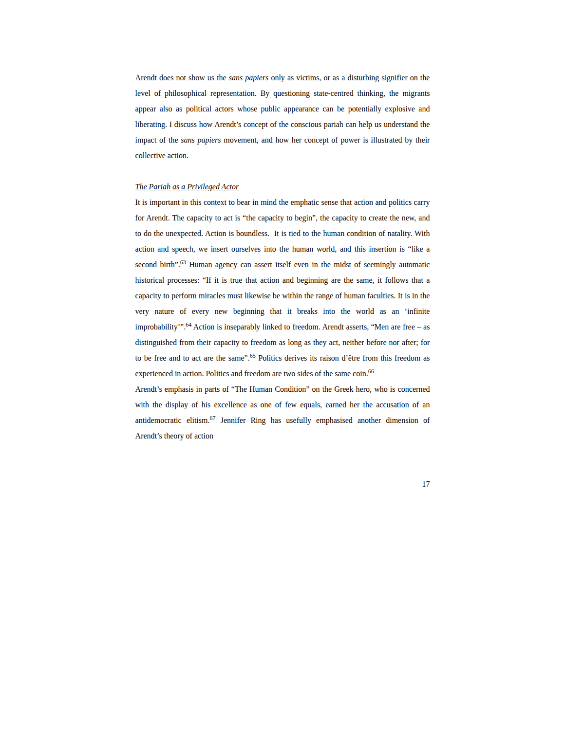Arendt does not show us the sans papiers only as victims, or as a disturbing signifier on the level of philosophical representation. By questioning state-centred thinking, the migrants appear also as political actors whose public appearance can be potentially explosive and liberating. I discuss how Arendt’s concept of the conscious pariah can help us understand the impact of the sans papiers movement, and how her concept of power is illustrated by their collective action.
The Pariah as a Privileged Actor
It is important in this context to bear in mind the emphatic sense that action and politics carry for Arendt. The capacity to act is “the capacity to begin”, the capacity to create the new, and to do the unexpected. Action is boundless. It is tied to the human condition of natality. With action and speech, we insert ourselves into the human world, and this insertion is “like a second birth”.63 Human agency can assert itself even in the midst of seemingly automatic historical processes: “If it is true that action and beginning are the same, it follows that a capacity to perform miracles must likewise be within the range of human faculties. It is in the very nature of every new beginning that it breaks into the world as an ‘infinite improbability’”.64 Action is inseparably linked to freedom. Arendt asserts, “Men are free – as distinguished from their capacity to freedom as long as they act, neither before nor after; for to be free and to act are the same”.65 Politics derives its raison d’être from this freedom as experienced in action. Politics and freedom are two sides of the same coin.66
Arendt’s emphasis in parts of “The Human Condition” on the Greek hero, who is concerned with the display of his excellence as one of few equals, earned her the accusation of an antidemocratic elitism.67 Jennifer Ring has usefully emphasised another dimension of Arendt’s theory of action
17